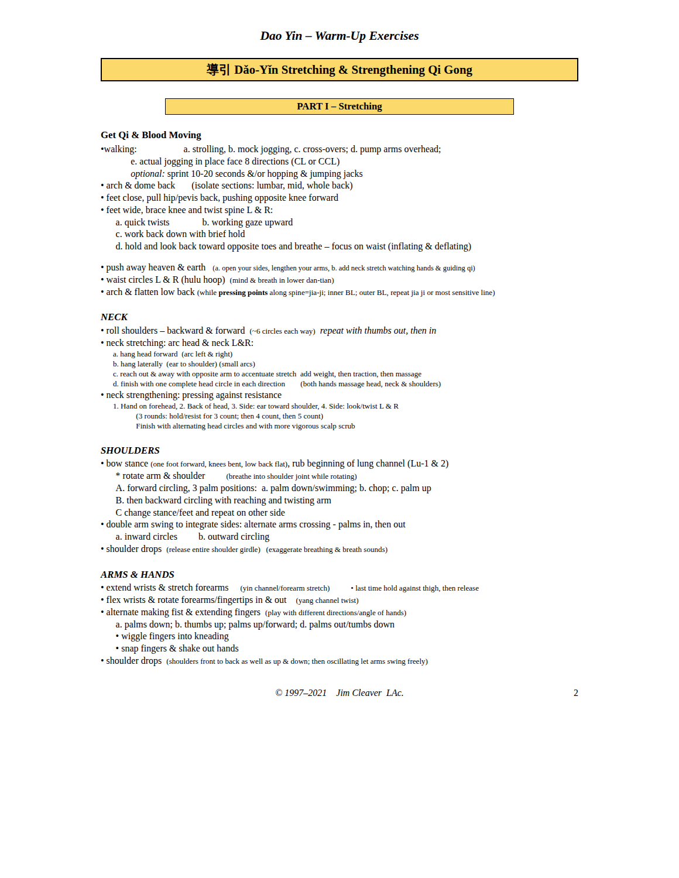Dao Yin – Warm-Up Exercises
導引 Dǎo-Yǐn Stretching & Strengthening Qi Gong
PART I – Stretching
Get Qi & Blood Moving
walking: a. strolling, b. mock jogging, c. cross-overs; d. pump arms overhead;
e. actual jogging in place face 8 directions (CL or CCL)
optional: sprint 10-20 seconds &/or hopping & jumping jacks
arch & dome back (isolate sections: lumbar, mid, whole back)
feet close, pull hip/pevis back, pushing opposite knee forward
feet wide, brace knee and twist spine L & R:
a. quick twists b. working gaze upward
c. work back down with brief hold
d. hold and look back toward opposite toes and breathe – focus on waist (inflating & deflating)
push away heaven & earth (a. open your sides, lengthen your arms, b. add neck stretch watching hands & guiding qi)
waist circles L & R (hulu hoop) (mind & breath in lower dan-tian)
arch & flatten low back (while pressing points along spine=jia-ji; inner BL; outer BL, repeat jia ji or most sensitive line)
NECK
roll shoulders – backward & forward (~6 circles each way) repeat with thumbs out, then in
neck stretching: arc head & neck L&R:
a. hang head forward (arc left & right)
b. hang laterally (ear to shoulder) (small arcs)
c. reach out & away with opposite arm to accentuate stretch add weight, then traction, then massage
d. finish with one complete head circle in each direction (both hands massage head, neck & shoulders)
neck strengthening: pressing against resistance
1. Hand on forehead, 2. Back of head, 3. Side: ear toward shoulder, 4. Side: look/twist L & R
(3 rounds: hold/resist for 3 count; then 4 count, then 5 count)
Finish with alternating head circles and with more vigorous scalp scrub
SHOULDERS
bow stance (one foot forward, knees bent, low back flat), rub beginning of lung channel (Lu-1 & 2)
* rotate arm & shoulder (breathe into shoulder joint while rotating)
A. forward circling, 3 palm positions: a. palm down/swimming; b. chop; c. palm up
B. then backward circling with reaching and twisting arm
C change stance/feet and repeat on other side
double arm swing to integrate sides: alternate arms crossing - palms in, then out
a. inward circles b. outward circling
shoulder drops (release entire shoulder girdle) (exaggerate breathing & breath sounds)
ARMS & HANDS
extend wrists & stretch forearms (yin channel/forearm stretch) • last time hold against thigh, then release
flex wrists & rotate forearms/fingertips in & out (yang channel twist)
alternate making fist & extending fingers (play with different directions/angle of hands)
a. palms down; b. thumbs up; palms up/forward; d. palms out/tumbs down
wiggle fingers into kneading
snap fingers & shake out hands
shoulder drops (shoulders front to back as well as up & down; then oscillating let arms swing freely)
© 1997–2021 Jim Cleaver LAc. 2